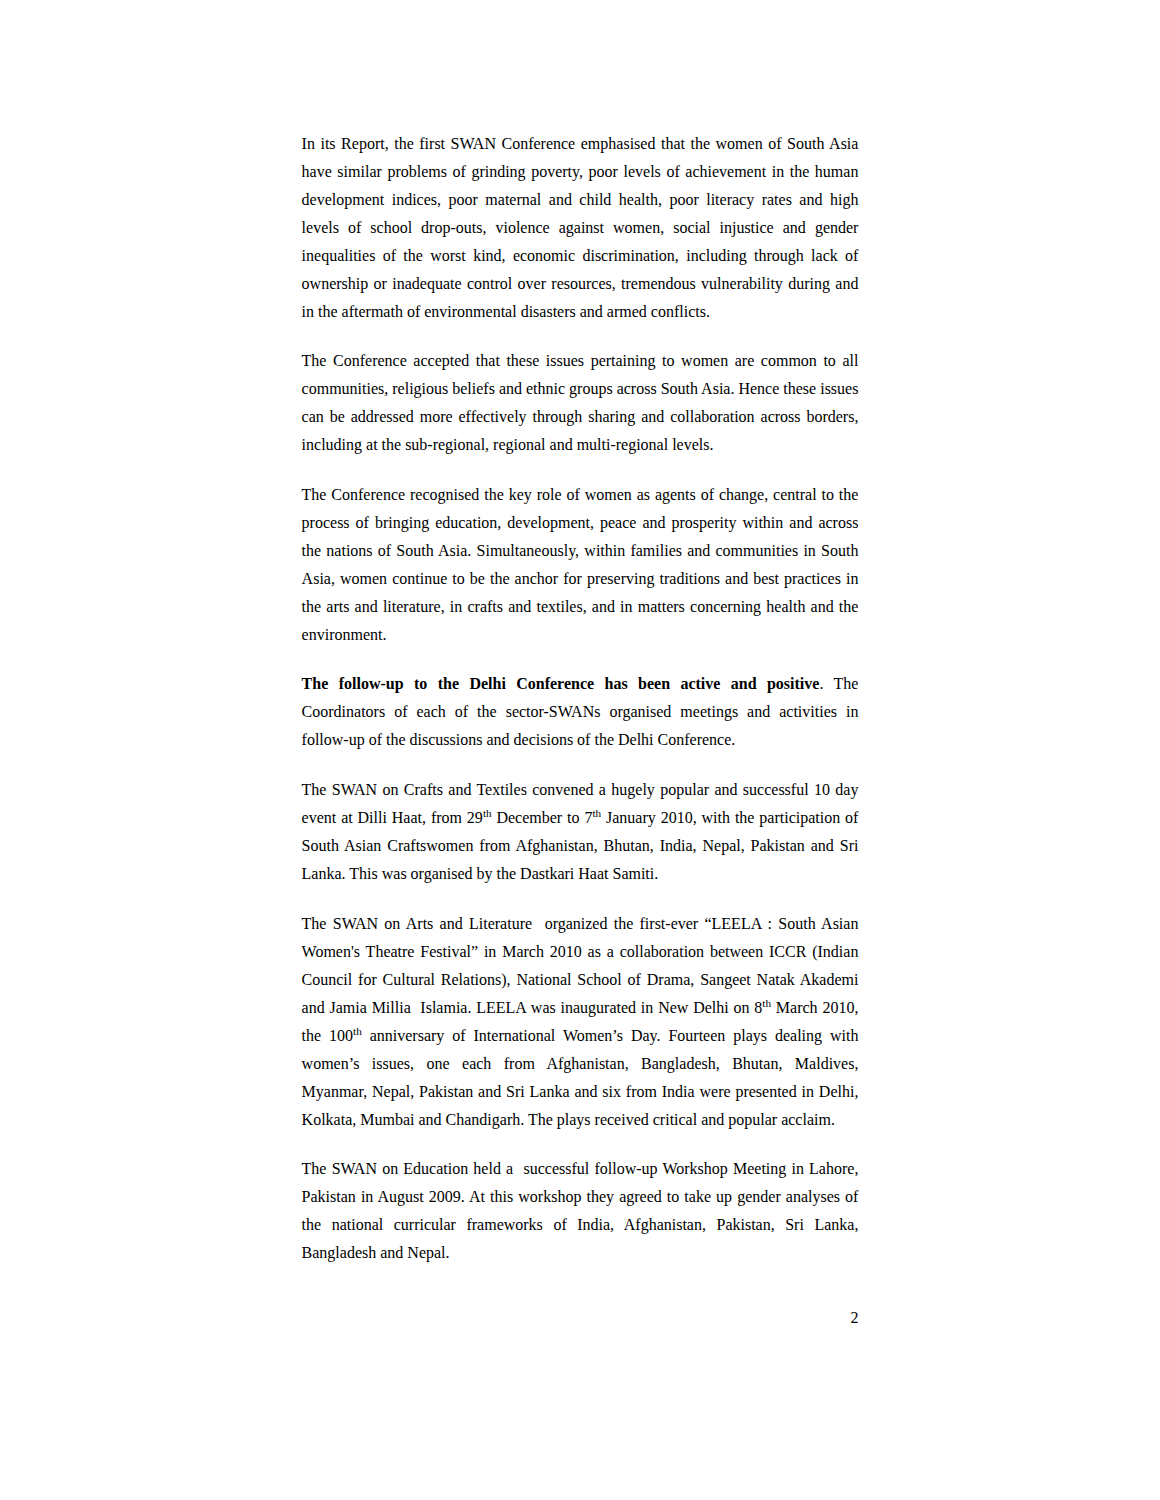In its Report, the first SWAN Conference emphasised that the women of South Asia have similar problems of grinding poverty, poor levels of achievement in the human development indices, poor maternal and child health, poor literacy rates and high levels of school drop-outs, violence against women, social injustice and gender inequalities of the worst kind, economic discrimination, including through lack of ownership or inadequate control over resources, tremendous vulnerability during and in the aftermath of environmental disasters and armed conflicts.
The Conference accepted that these issues pertaining to women are common to all communities, religious beliefs and ethnic groups across South Asia. Hence these issues can be addressed more effectively through sharing and collaboration across borders, including at the sub-regional, regional and multi-regional levels.
The Conference recognised the key role of women as agents of change, central to the process of bringing education, development, peace and prosperity within and across the nations of South Asia. Simultaneously, within families and communities in South Asia, women continue to be the anchor for preserving traditions and best practices in the arts and literature, in crafts and textiles, and in matters concerning health and the environment.
The follow-up to the Delhi Conference has been active and positive. The Coordinators of each of the sector-SWANs organised meetings and activities in follow-up of the discussions and decisions of the Delhi Conference.
The SWAN on Crafts and Textiles convened a hugely popular and successful 10 day event at Dilli Haat, from 29th December to 7th January 2010, with the participation of South Asian Craftswomen from Afghanistan, Bhutan, India, Nepal, Pakistan and Sri Lanka. This was organised by the Dastkari Haat Samiti.
The SWAN on Arts and Literature organized the first-ever “LEELA : South Asian Women's Theatre Festival” in March 2010 as a collaboration between ICCR (Indian Council for Cultural Relations), National School of Drama, Sangeet Natak Akademi and Jamia Millia Islamia. LEELA was inaugurated in New Delhi on 8th March 2010, the 100th anniversary of International Women’s Day. Fourteen plays dealing with women’s issues, one each from Afghanistan, Bangladesh, Bhutan, Maldives, Myanmar, Nepal, Pakistan and Sri Lanka and six from India were presented in Delhi, Kolkata, Mumbai and Chandigarh. The plays received critical and popular acclaim.
The SWAN on Education held a successful follow-up Workshop Meeting in Lahore, Pakistan in August 2009. At this workshop they agreed to take up gender analyses of the national curricular frameworks of India, Afghanistan, Pakistan, Sri Lanka, Bangladesh and Nepal.
2